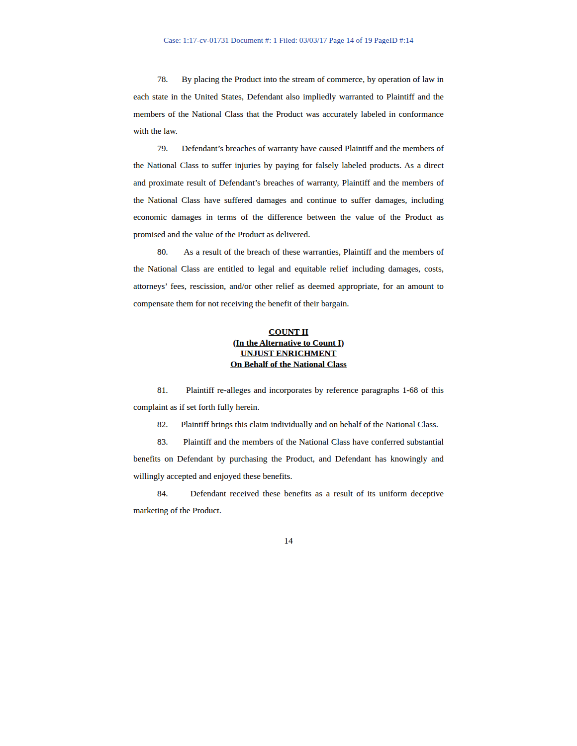Case: 1:17-cv-01731 Document #: 1 Filed: 03/03/17 Page 14 of 19 PageID #:14
78. By placing the Product into the stream of commerce, by operation of law in each state in the United States, Defendant also impliedly warranted to Plaintiff and the members of the National Class that the Product was accurately labeled in conformance with the law.
79. Defendant’s breaches of warranty have caused Plaintiff and the members of the National Class to suffer injuries by paying for falsely labeled products. As a direct and proximate result of Defendant’s breaches of warranty, Plaintiff and the members of the National Class have suffered damages and continue to suffer damages, including economic damages in terms of the difference between the value of the Product as promised and the value of the Product as delivered.
80. As a result of the breach of these warranties, Plaintiff and the members of the National Class are entitled to legal and equitable relief including damages, costs, attorneys’ fees, rescission, and/or other relief as deemed appropriate, for an amount to compensate them for not receiving the benefit of their bargain.
COUNT II
(In the Alternative to Count I)
UNJUST ENRICHMENT
On Behalf of the National Class
81. Plaintiff re-alleges and incorporates by reference paragraphs 1-68 of this complaint as if set forth fully herein.
82. Plaintiff brings this claim individually and on behalf of the National Class.
83. Plaintiff and the members of the National Class have conferred substantial benefits on Defendant by purchasing the Product, and Defendant has knowingly and willingly accepted and enjoyed these benefits.
84. Defendant received these benefits as a result of its uniform deceptive marketing of the Product.
14